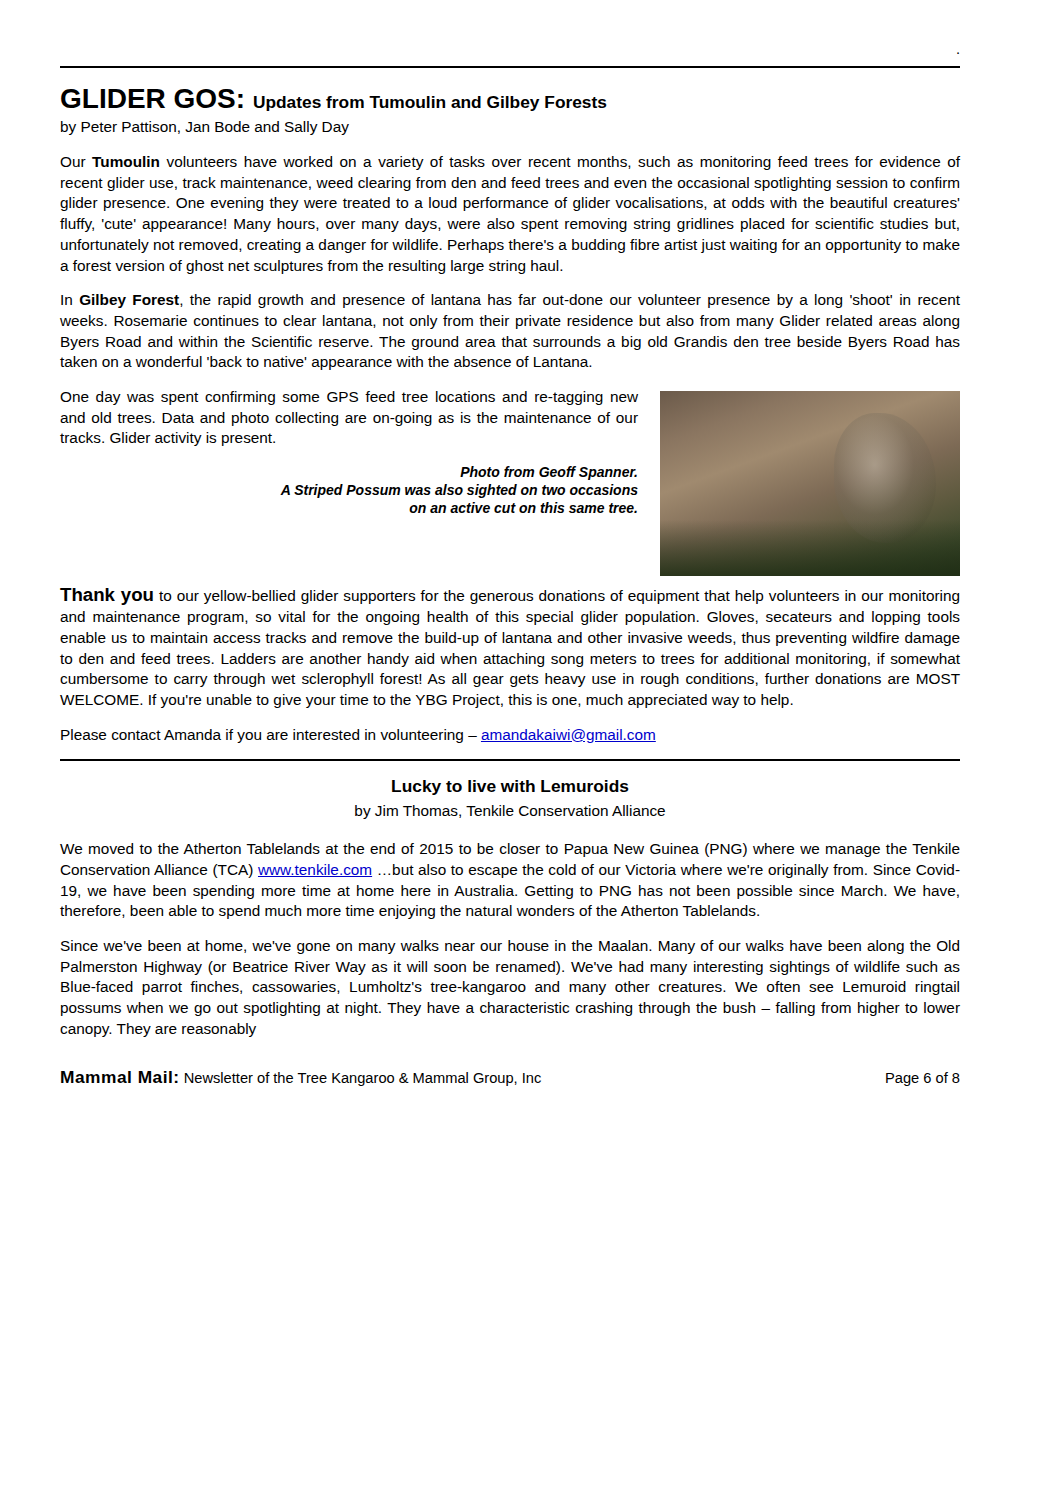.
GLIDER GOS: Updates from Tumoulin and Gilbey Forests
by Peter Pattison, Jan Bode and Sally Day
Our Tumoulin volunteers have worked on a variety of tasks over recent months, such as monitoring feed trees for evidence of recent glider use, track maintenance, weed clearing from den and feed trees and even the occasional spotlighting session to confirm glider presence. One evening they were treated to a loud performance of glider vocalisations, at odds with the beautiful creatures' fluffy, 'cute' appearance! Many hours, over many days, were also spent removing string gridlines placed for scientific studies but, unfortunately not removed, creating a danger for wildlife. Perhaps there's a budding fibre artist just waiting for an opportunity to make a forest version of ghost net sculptures from the resulting large string haul.
In Gilbey Forest, the rapid growth and presence of lantana has far out-done our volunteer presence by a long 'shoot' in recent weeks. Rosemarie continues to clear lantana, not only from their private residence but also from many Glider related areas along Byers Road and within the Scientific reserve. The ground area that surrounds a big old Grandis den tree beside Byers Road has taken on a wonderful 'back to native' appearance with the absence of Lantana.
One day was spent confirming some GPS feed tree locations and re-tagging new and old trees. Data and photo collecting are on-going as is the maintenance of our tracks. Glider activity is present.
Photo from Geoff Spanner.
A Striped Possum was also sighted on two occasions
on an active cut on this same tree.
Thank you to our yellow-bellied glider supporters for the generous donations of equipment that help volunteers in our monitoring and maintenance program, so vital for the ongoing health of this special glider population. Gloves, secateurs and lopping tools enable us to maintain access tracks and remove the build-up of lantana and other invasive weeds, thus preventing wildfire damage to den and feed trees. Ladders are another handy aid when attaching song meters to trees for additional monitoring, if somewhat cumbersome to carry through wet sclerophyll forest! As all gear gets heavy use in rough conditions, further donations are MOST WELCOME. If you're unable to give your time to the YBG Project, this is one, much appreciated way to help.
Please contact Amanda if you are interested in volunteering – amandakaiwi@gmail.com
Lucky to live with Lemuroids
by Jim Thomas, Tenkile Conservation Alliance
We moved to the Atherton Tablelands at the end of 2015 to be closer to Papua New Guinea (PNG) where we manage the Tenkile Conservation Alliance (TCA) www.tenkile.com …but also to escape the cold of our Victoria where we're originally from. Since Covid-19, we have been spending more time at home here in Australia. Getting to PNG has not been possible since March. We have, therefore, been able to spend much more time enjoying the natural wonders of the Atherton Tablelands.
Since we've been at home, we've gone on many walks near our house in the Maalan. Many of our walks have been along the Old Palmerston Highway (or Beatrice River Way as it will soon be renamed). We've had many interesting sightings of wildlife such as Blue-faced parrot finches, cassowaries, Lumholtz's tree-kangaroo and many other creatures. We often see Lemuroid ringtail possums when we go out spotlighting at night. They have a characteristic crashing through the bush – falling from higher to lower canopy. They are reasonably
Mammal Mail: Newsletter of the Tree Kangaroo & Mammal Group, Inc
Page 6 of 8